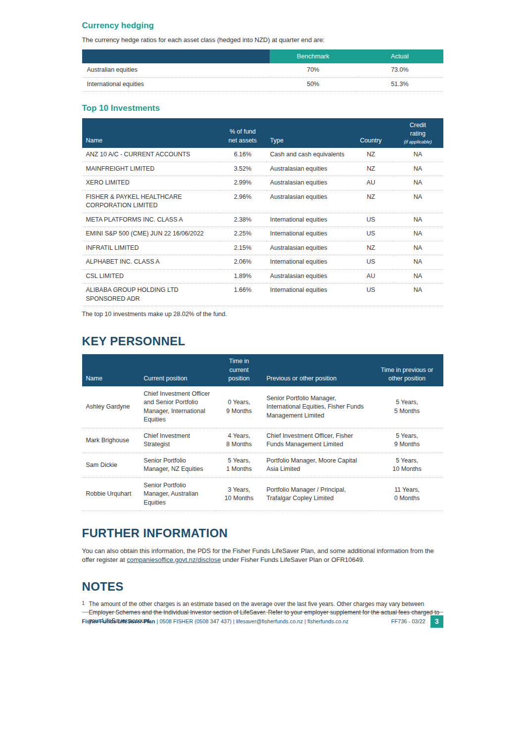Currency hedging
The currency hedge ratios for each asset class (hedged into NZD) at quarter end are:
| | Benchmark | Actual |
| --- | --- | --- |
| Australian equities | 70% | 73.0% |
| International equities | 50% | 51.3% |
Top 10 Investments
| Name | % of fund net assets | Type | Country | Credit rating (if applicable) |
| --- | --- | --- | --- | --- |
| ANZ 10 A/C - CURRENT ACCOUNTS | 6.16% | Cash and cash equivalents | NZ | NA |
| MAINFREIGHT LIMITED | 3.52% | Australasian equities | NZ | NA |
| XERO LIMITED | 2.99% | Australasian equities | AU | NA |
| FISHER & PAYKEL HEALTHCARE CORPORATION LIMITED | 2.96% | Australasian equities | NZ | NA |
| META PLATFORMS INC. CLASS A | 2.38% | International equities | US | NA |
| EMINI S&P 500 (CME) JUN 22 16/06/2022 | 2.25% | International equities | US | NA |
| INFRATIL LIMITED | 2.15% | Australasian equities | NZ | NA |
| ALPHABET INC. CLASS A | 2.06% | International equities | US | NA |
| CSL LIMITED | 1.89% | Australasian equities | AU | NA |
| ALIBABA GROUP HOLDING LTD SPONSORED ADR | 1.66% | International equities | US | NA |
The top 10 investments make up 28.02% of the fund.
KEY PERSONNEL
| Name | Current position | Time in current position | Previous or other position | Time in previous or other position |
| --- | --- | --- | --- | --- |
| Ashley Gardyne | Chief Investment Officer and Senior Portfolio Manager, International Equities | 0 Years, 9 Months | Senior Portfolio Manager, International Equities, Fisher Funds Management Limited | 5 Years, 5 Months |
| Mark Brighouse | Chief Investment Strategist | 4 Years, 8 Months | Chief Investment Officer, Fisher Funds Management Limited | 5 Years, 9 Months |
| Sam Dickie | Senior Portfolio Manager, NZ Equities | 5 Years, 1 Months | Portfolio Manager, Moore Capital Asia Limited | 5 Years, 10 Months |
| Robbie Urquhart | Senior Portfolio Manager, Australian Equities | 3 Years, 10 Months | Portfolio Manager / Principal, Trafalgar Copley Limited | 11 Years, 0 Months |
FURTHER INFORMATION
You can also obtain this information, the PDS for the Fisher Funds LifeSaver Plan, and some additional information from the offer register at companiesoffice.govt.nz/disclose under Fisher Funds LifeSaver Plan or OFR10649.
NOTES
1 The amount of the other charges is an estimate based on the average over the last five years. Other charges may vary between Employer Schemes and the Individual Investor section of LifeSaver. Refer to your employer supplement for the actual fees charged to your LifeSaver account.
Fisher Funds LifeSaver Plan | 0508 FISHER (0508 347 437) | lifesaver@fisherfunds.co.nz | fisherfunds.co.nz
FF736 - 03/22 3